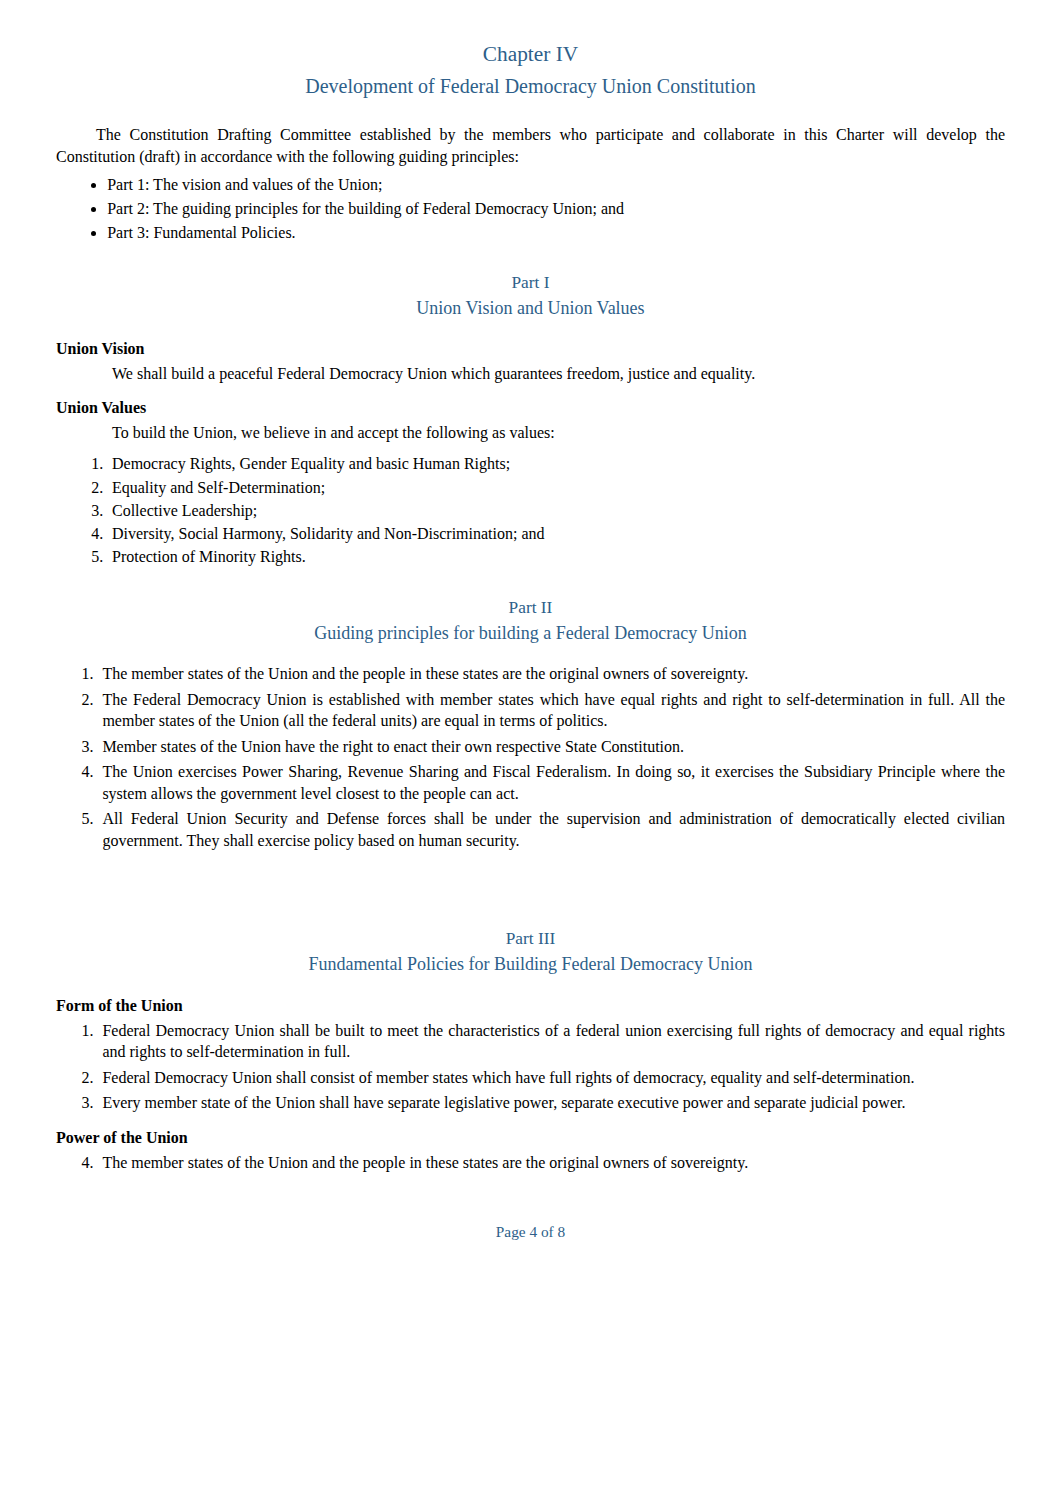Chapter IV
Development of Federal Democracy Union Constitution
The Constitution Drafting Committee established by the members who participate and collaborate in this Charter will develop the Constitution (draft) in accordance with the following guiding principles:
Part 1: The vision and values of the Union;
Part 2: The guiding principles for the building of Federal Democracy Union; and
Part 3: Fundamental Policies.
Part I
Union Vision and Union Values
Union Vision
We shall build a peaceful Federal Democracy Union which guarantees freedom, justice and equality.
Union Values
To build the Union, we believe in and accept the following as values:
Democracy Rights, Gender Equality and basic Human Rights;
Equality and Self-Determination;
Collective Leadership;
Diversity, Social Harmony, Solidarity and Non-Discrimination; and
Protection of Minority Rights.
Part II
Guiding principles for building a Federal Democracy Union
The member states of the Union and the people in these states are the original owners of sovereignty.
The Federal Democracy Union is established with member states which have equal rights and right to self-determination in full. All the member states of the Union (all the federal units) are equal in terms of politics.
Member states of the Union have the right to enact their own respective State Constitution.
The Union exercises Power Sharing, Revenue Sharing and Fiscal Federalism. In doing so, it exercises the Subsidiary Principle where the system allows the government level closest to the people can act.
All Federal Union Security and Defense forces shall be under the supervision and administration of democratically elected civilian government. They shall exercise policy based on human security.
Part III
Fundamental Policies for Building Federal Democracy Union
Form of the Union
Federal Democracy Union shall be built to meet the characteristics of a federal union exercising full rights of democracy and equal rights and rights to self-determination in full.
Federal Democracy Union shall consist of member states which have full rights of democracy, equality and self-determination.
Every member state of the Union shall have separate legislative power, separate executive power and separate judicial power.
Power of the Union
The member states of the Union and the people in these states are the original owners of sovereignty.
Page 4 of 8